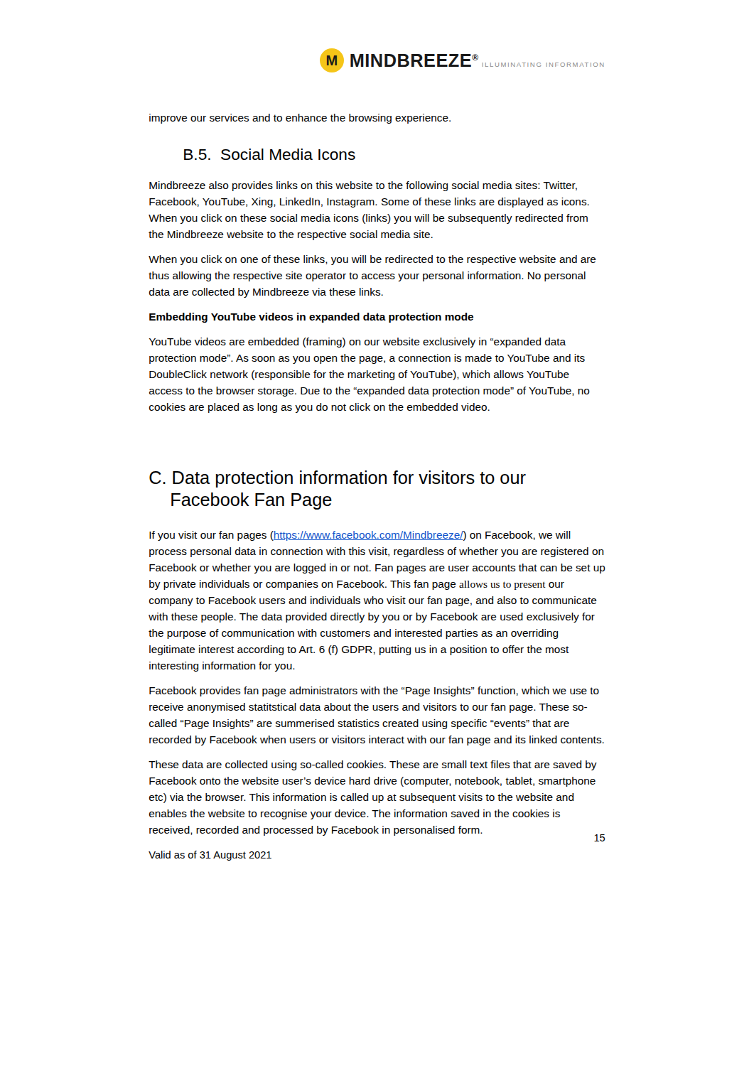M MINDBREEZE® Illuminating Information
improve our services and to enhance the browsing experience.
B.5. Social Media Icons
Mindbreeze also provides links on this website to the following social media sites: Twitter, Facebook, YouTube, Xing, LinkedIn, Instagram. Some of these links are displayed as icons. When you click on these social media icons (links) you will be subsequently redirected from the Mindbreeze website to the respective social media site.
When you click on one of these links, you will be redirected to the respective website and are thus allowing the respective site operator to access your personal information. No personal data are collected by Mindbreeze via these links.
Embedding YouTube videos in expanded data protection mode
YouTube videos are embedded (framing) on our website exclusively in “expanded data protection mode”. As soon as you open the page, a connection is made to YouTube and its DoubleClick network (responsible for the marketing of YouTube), which allows YouTube access to the browser storage. Due to the “expanded data protection mode” of YouTube, no cookies are placed as long as you do not click on the embedded video.
C. Data protection information for visitors to our Facebook Fan Page
If you visit our fan pages (https://www.facebook.com/Mindbreeze/) on Facebook, we will process personal data in connection with this visit, regardless of whether you are registered on Facebook or whether you are logged in or not. Fan pages are user accounts that can be set up by private individuals or companies on Facebook. This fan page allows us to present our company to Facebook users and individuals who visit our fan page, and also to communicate with these people. The data provided directly by you or by Facebook are used exclusively for the purpose of communication with customers and interested parties as an overriding legitimate interest according to Art. 6 (f) GDPR, putting us in a position to offer the most interesting information for you.
Facebook provides fan page administrators with the “Page Insights” function, which we use to receive anonymised statitstical data about the users and visitors to our fan page. These so-called “Page Insights” are summerised statistics created using specific “events” that are recorded by Facebook when users or visitors interact with our fan page and its linked contents.
These data are collected using so-called cookies. These are small text files that are saved by Facebook onto the website user’s device hard drive (computer, notebook, tablet, smartphone etc) via the browser. This information is called up at subsequent visits to the website and enables the website to recognise your device. The information saved in the cookies is received, recorded and processed by Facebook in personalised form.
15
Valid as of 31 August 2021